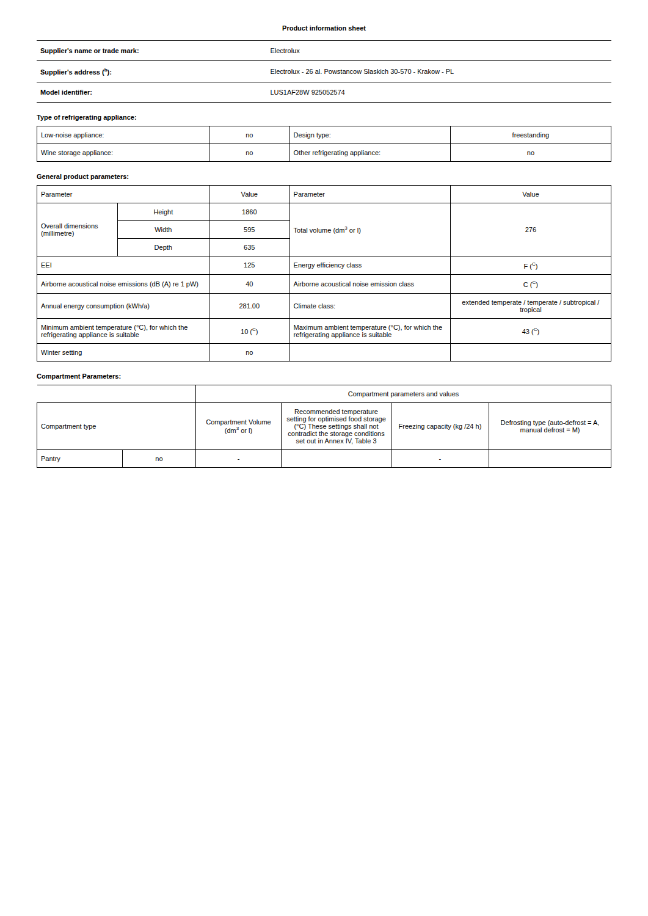Product information sheet
| Supplier's name or trade mark: | Electrolux |
| Supplier's address ( b ): | Electrolux - 26 al. Powstancow Slaskich 30-570 - Krakow - PL |
| Model identifier: | LUS1AF28W 925052574 |
Type of refrigerating appliance:
| Low-noise appliance: | no | Design type: | freestanding |
| Wine storage appliance: | no | Other refrigerating appliance: | no |
General product parameters:
| Parameter | Value | Parameter | Value |
| --- | --- | --- | --- |
| Overall dimensions (millimetre) | Height | 1860 | Total volume (dm 3 or l) | 276 |
| Width | 595 |
| Depth | 635 |
| EEI | 125 | Energy efficiency class | F ( C ) |
| Airborne acoustical noise emissions (dB (A) re 1 pW) | 40 | Airborne acoustical noise emission class | C ( C ) |
| Annual energy consumption (kWh/a) | 281.00 | Climate class: | extended temperate / temperate / subtropical / tropical |
| Minimum ambient temperature (°C), for which the refrigerating appliance is suitable | 10 ( C ) | Maximum ambient temperature (°C), for which the refrigerating appliance is suitable | 43 ( C ) |
| Winter setting | no | | |
Compartment Parameters:
| | Compartment parameters and values |
| Compartment type | Compartment Volume (dm 3 or l) | Recommended temperature setting for optimised food storage (°C) These settings shall not contradict the storage conditions set out in Annex IV, Table 3 | Freezing capacity (kg /24 h) | Defrosting type (auto-defrost = A, manual defrost = M) |
| Pantry | no | - | | - | |